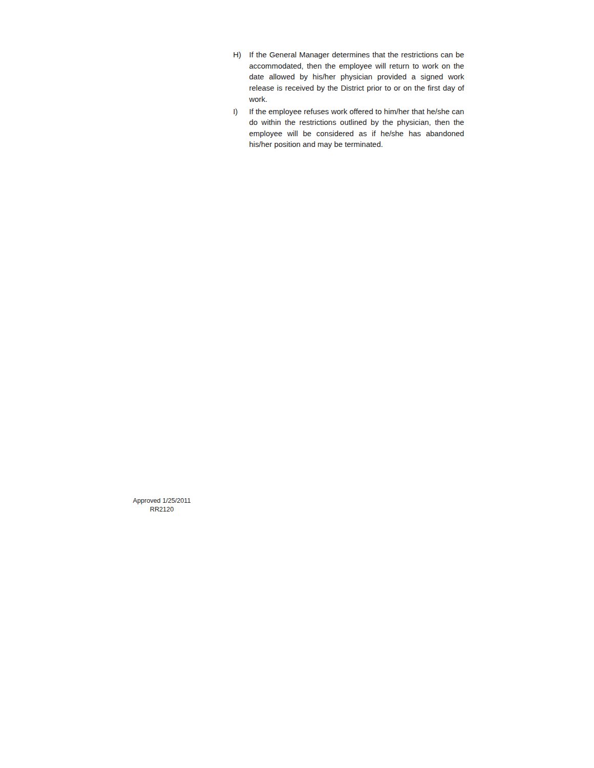H) If the General Manager determines that the restrictions can be accommodated, then the employee will return to work on the date allowed by his/her physician provided a signed work release is received by the District prior to or on the first day of work.
I) If the employee refuses work offered to him/her that he/she can do within the restrictions outlined by the physician, then the employee will be considered as if he/she has abandoned his/her position and may be terminated.
Approved 1/25/2011
RR2120